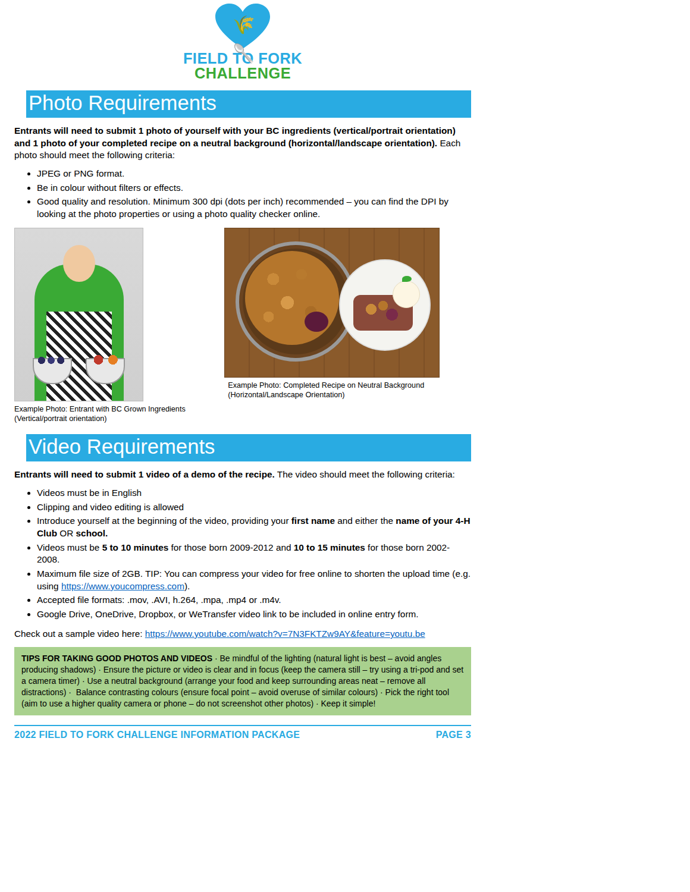🌾🥄
FIELD TO FORK CHALLENGE
Photo Requirements
Entrants will need to submit 1 photo of yourself with your BC ingredients (vertical/portrait orientation) and 1 photo of your completed recipe on a neutral background (horizontal/landscape orientation). Each photo should meet the following criteria:
JPEG or PNG format.
Be in colour without filters or effects.
Good quality and resolution. Minimum 300 dpi (dots per inch) recommended – you can find the DPI by looking at the photo properties or using a photo quality checker online.
| Example Photo: Entrant with BC Grown Ingredients (Vertical/portrait orientation) | | Example Photo: Completed Recipe on Neutral Background (Horizontal/Landscape Orientation) |
Video Requirements
Entrants will need to submit 1 video of a demo of the recipe. The video should meet the following criteria:
Videos must be in English
Clipping and video editing is allowed
Introduce yourself at the beginning of the video, providing your first name and either the name of your 4-H Club OR school.
Videos must be 5 to 10 minutes for those born 2009-2012 and 10 to 15 minutes for those born 2002-2008.
Maximum file size of 2GB. TIP: You can compress your video for free online to shorten the upload time (e.g. using https://www.youcompress.com).
Accepted file formats: .mov, .AVI, h.264, .mpa, .mp4 or .m4v.
Google Drive, OneDrive, Dropbox, or WeTransfer video link to be included in online entry form.
Check out a sample video here: https://www.youtube.com/watch?v=7N3FKTZw9AY&feature=youtu.be
TIPS FOR TAKING GOOD PHOTOS AND VIDEOS · Be mindful of the lighting (natural light is best – avoid angles producing shadows) · Ensure the picture or video is clear and in focus (keep the camera still – try using a tri-pod and set a camera timer) · Use a neutral background (arrange your food and keep surrounding areas neat – remove all distractions) · Balance contrasting colours (ensure focal point – avoid overuse of similar colours) · Pick the right tool (aim to use a higher quality camera or phone – do not screenshot other photos) · Keep it simple!
2022 Field to Fork Challenge Information Package
Page 3